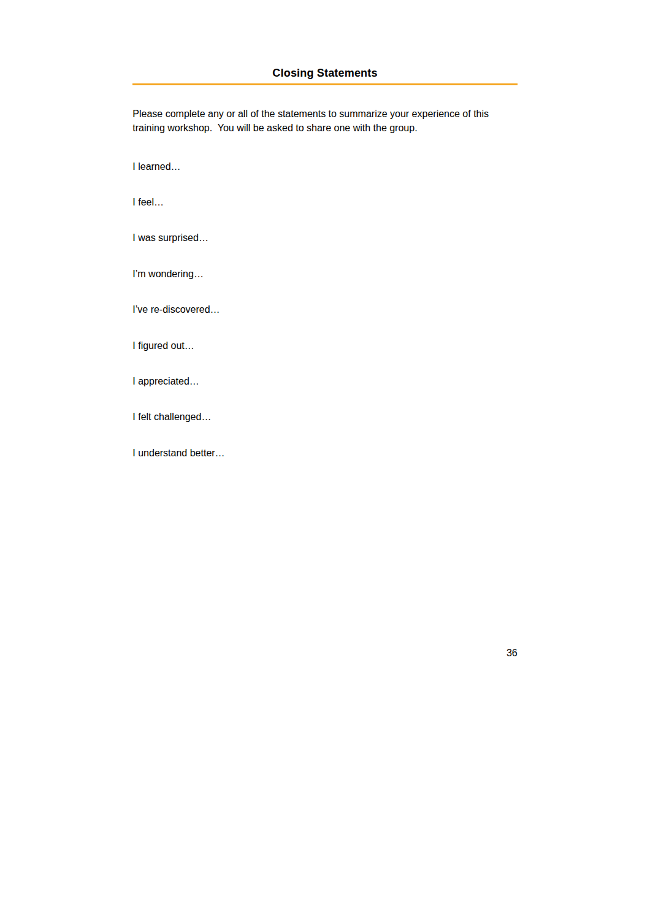Closing Statements
Please complete any or all of the statements to summarize your experience of this training workshop. You will be asked to share one with the group.
I learned…
I feel…
I was surprised…
I’m wondering…
I’ve re-discovered…
I figured out…
I appreciated…
I felt challenged…
I understand better…
36